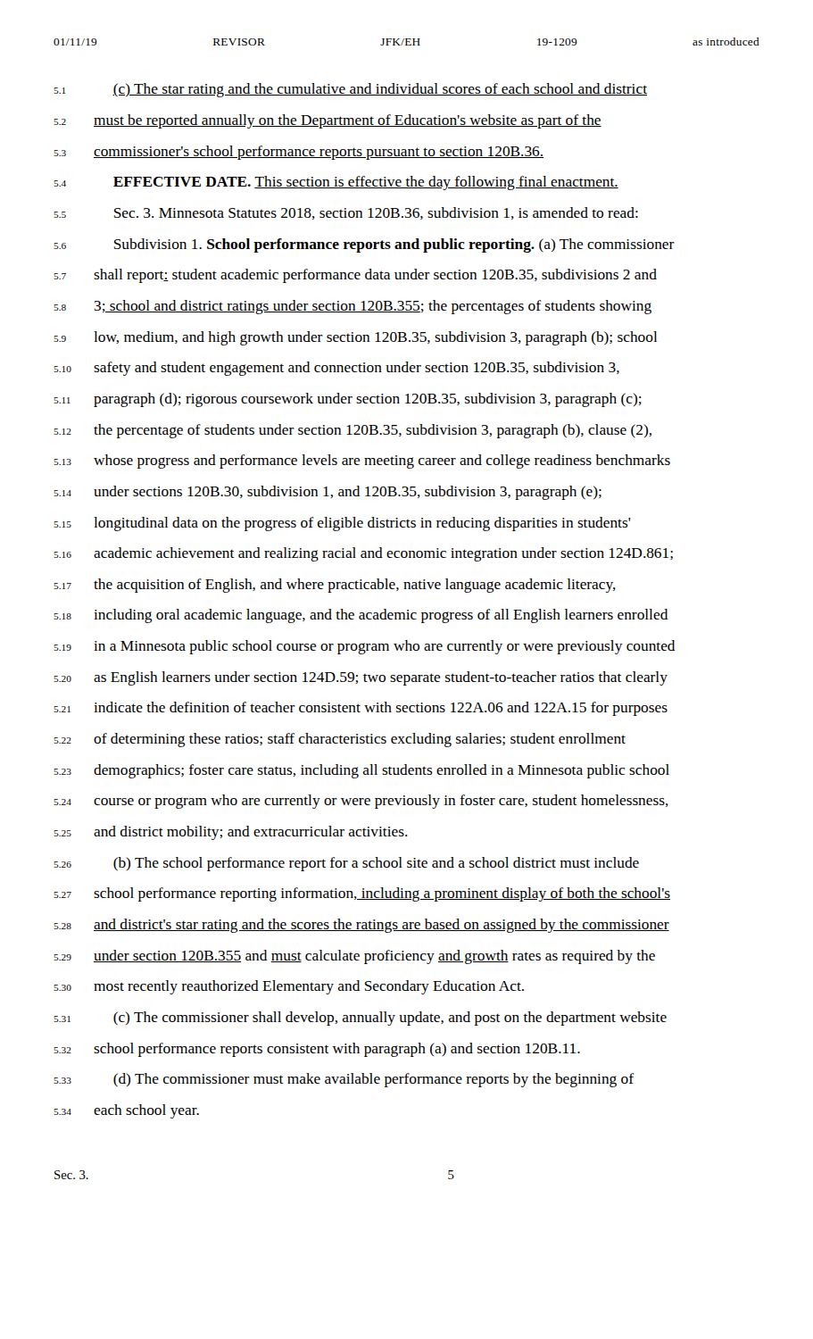01/11/19 REVISOR JFK/EH 19-1209 as introduced
5.1
(c) The star rating and the cumulative and individual scores of each school and district
5.2
must be reported annually on the Department of Education's website as part of the
5.3
commissioner's school performance reports pursuant to section 120B.36.
5.4
EFFECTIVE DATE. This section is effective the day following final enactment.
5.5
Sec. 3. Minnesota Statutes 2018, section 120B.36, subdivision 1, is amended to read:
5.6
Subdivision 1. School performance reports and public reporting. (a) The commissioner
5.7
shall report: student academic performance data under section 120B.35, subdivisions 2 and
5.8
3; school and district ratings under section 120B.355; the percentages of students showing
5.9
low, medium, and high growth under section 120B.35, subdivision 3, paragraph (b); school
5.10
safety and student engagement and connection under section 120B.35, subdivision 3,
5.11
paragraph (d); rigorous coursework under section 120B.35, subdivision 3, paragraph (c);
5.12
the percentage of students under section 120B.35, subdivision 3, paragraph (b), clause (2),
5.13
whose progress and performance levels are meeting career and college readiness benchmarks
5.14
under sections 120B.30, subdivision 1, and 120B.35, subdivision 3, paragraph (e);
5.15
longitudinal data on the progress of eligible districts in reducing disparities in students'
5.16
academic achievement and realizing racial and economic integration under section 124D.861;
5.17
the acquisition of English, and where practicable, native language academic literacy,
5.18
including oral academic language, and the academic progress of all English learners enrolled
5.19
in a Minnesota public school course or program who are currently or were previously counted
5.20
as English learners under section 124D.59; two separate student-to-teacher ratios that clearly
5.21
indicate the definition of teacher consistent with sections 122A.06 and 122A.15 for purposes
5.22
of determining these ratios; staff characteristics excluding salaries; student enrollment
5.23
demographics; foster care status, including all students enrolled in a Minnesota public school
5.24
course or program who are currently or were previously in foster care, student homelessness,
5.25
and district mobility; and extracurricular activities.
5.26
(b) The school performance report for a school site and a school district must include
5.27
school performance reporting information, including a prominent display of both the school's
5.28
and district's star rating and the scores the ratings are based on assigned by the commissioner
5.29
under section 120B.355 and must calculate proficiency and growth rates as required by the
5.30
most recently reauthorized Elementary and Secondary Education Act.
5.31
(c) The commissioner shall develop, annually update, and post on the department website
5.32
school performance reports consistent with paragraph (a) and section 120B.11.
5.33
(d) The commissioner must make available performance reports by the beginning of
5.34
each school year.
Sec. 3.
5